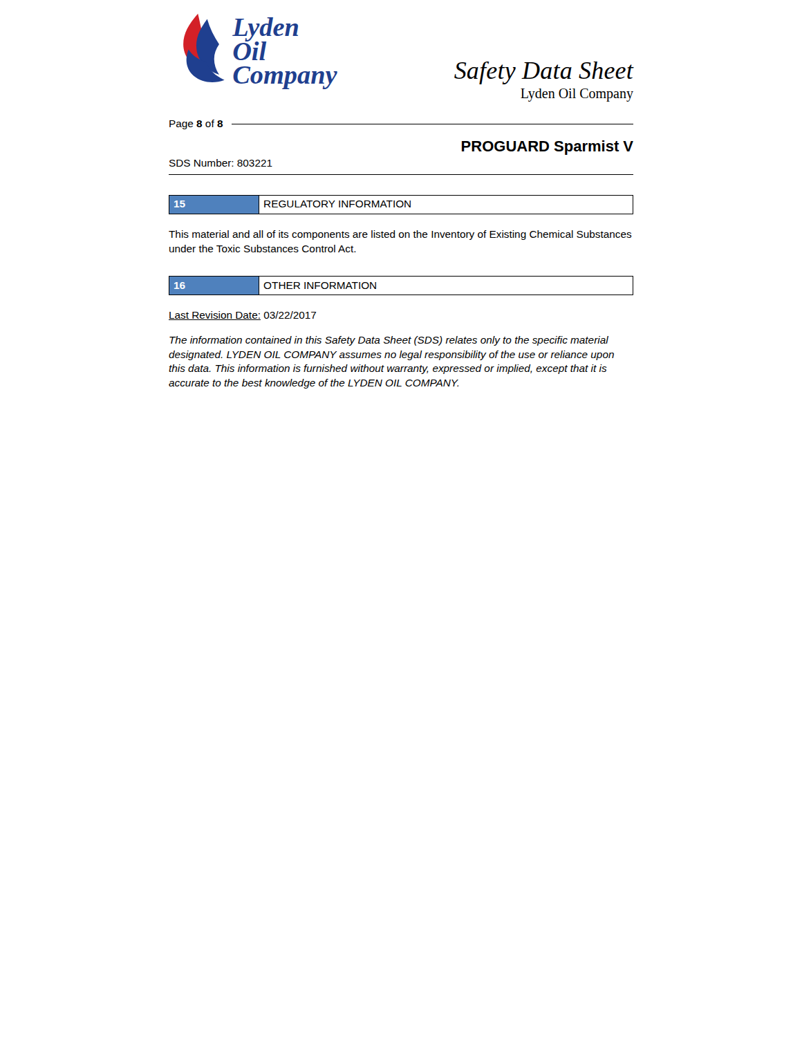Lyden Oil Company
Safety Data Sheet
Lyden Oil Company
Page 8 of 8
PROGUARD Sparmist V
SDS Number: 803221
| 15 | REGULATORY INFORMATION |
This material and all of its components are listed on the Inventory of Existing Chemical Substances under the Toxic Substances Control Act.
| 16 | OTHER INFORMATION |
Last Revision Date: 03/22/2017
The information contained in this Safety Data Sheet (SDS) relates only to the specific material designated. LYDEN OIL COMPANY assumes no legal responsibility of the use or reliance upon this data. This information is furnished without warranty, expressed or implied, except that it is accurate to the best knowledge of the LYDEN OIL COMPANY.